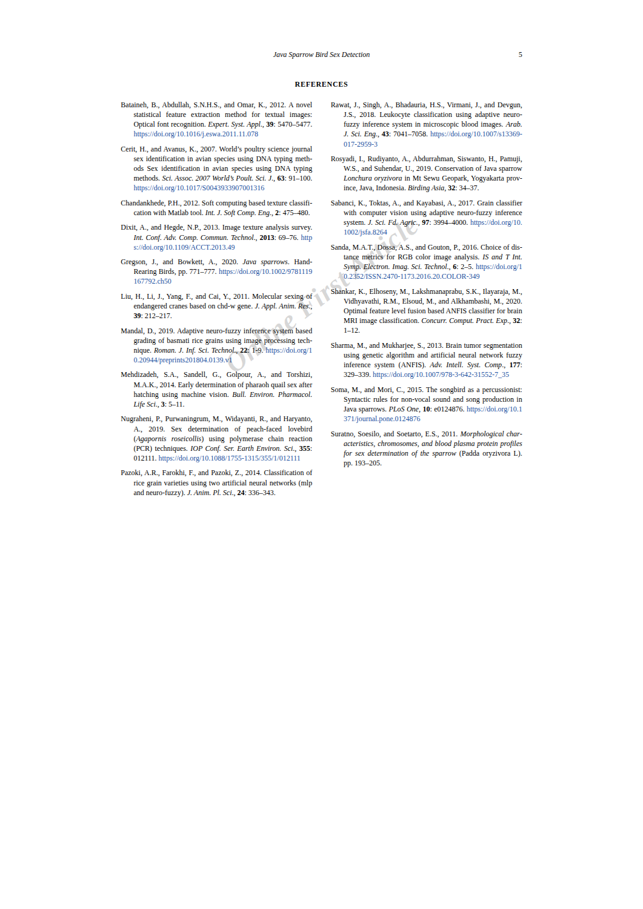Java Sparrow Bird Sex Detection 5
References
Bataineh, B., Abdullah, S.N.H.S., and Omar, K., 2012. A novel statistical feature extraction method for textual images: Optical font recognition. Expert. Syst. Appl., 39: 5470–5477. https://doi.org/10.1016/j.eswa.2011.11.078
Cerit, H., and Avanus, K., 2007. World’s poultry science journal sex identification in avian species using DNA typing methods Sex identification in avian species using DNA typing methods. Sci. Assoc. 2007 World’s Poult. Sci. J., 63: 91–100. https://doi.org/10.1017/S0043933907001316
Chandankhede, P.H., 2012. Soft computing based texture classification with Matlab tool. Int. J. Soft Comp. Eng., 2: 475–480.
Dixit, A., and Hegde, N.P., 2013. Image texture analysis survey. Int. Conf. Adv. Comp. Commun. Technol., 2013: 69–76. https://doi.org/10.1109/ACCT.2013.49
Gregson, J., and Bowkett, A., 2020. Java sparrows. Hand-Rearing Birds, pp. 771–777. https://doi.org/10.1002/9781119167792.ch50
Liu, H., Li, J., Yang, F., and Cai, Y., 2011. Molecular sexing of endangered cranes based on chd-w gene. J. Appl. Anim. Res., 39: 212–217.
Mandal, D., 2019. Adaptive neuro-fuzzy inference system based grading of basmati rice grains using image processing technique. Roman. J. Inf. Sci. Technol., 22: 1-9. https://doi.org/10.20944/preprints201804.0139.v1
Mehdizadeh, S.A., Sandell, G., Golpour, A., and Torshizi, M.A.K., 2014. Early determination of pharaoh quail sex after hatching using machine vision. Bull. Environ. Pharmacol. Life Sci., 3: 5–11.
Nugraheni, P., Purwaningrum, M., Widayanti, R., and Haryanto, A., 2019. Sex determination of peach-faced lovebird (Agapornis roseicollis) using polymerase chain reaction (PCR) techniques. IOP Conf. Ser. Earth Environ. Sci., 355: 012111. https://doi.org/10.1088/1755-1315/355/1/012111
Pazoki, A.R., Farokhi, F., and Pazoki, Z., 2014. Classification of rice grain varieties using two artificial neural networks (mlp and neuro-fuzzy). J. Anim. Pl. Sci., 24: 336–343.
Rawat, J., Singh, A., Bhadauria, H.S., Virmani, J., and Devgun, J.S., 2018. Leukocyte classification using adaptive neuro-fuzzy inference system in microscopic blood images. Arab. J. Sci. Eng., 43: 7041–7058. https://doi.org/10.1007/s13369-017-2959-3
Rosyadi, I., Rudiyanto, A., Abdurrahman, Siswanto, H., Pamuji, W.S., and Suhendar, U., 2019. Conservation of Java sparrow Lonchura oryzivora in Mt Sewu Geopark, Yogyakarta province, Java, Indonesia. Birding Asia, 32: 34–37.
Sabanci, K., Toktas, A., and Kayabasi, A., 2017. Grain classifier with computer vision using adaptive neuro-fuzzy inference system. J. Sci. Fd. Agric., 97: 3994–4000. https://doi.org/10.1002/jsfa.8264
Sanda, M.A.T., Dossa, A.S., and Gouton, P., 2016. Choice of distance metrics for RGB color image analysis. IS and T Int. Symp. Electron. Imag. Sci. Technol., 6: 2–5. https://doi.org/10.2352/ISSN.2470-1173.2016.20.COLOR-349
Shankar, K., Elhoseny, M., Lakshmanaprabu, S.K., Ilayaraja, M., Vidhyavathi, R.M., Elsoud, M., and Alkhambashi, M., 2020. Optimal feature level fusion based ANFIS classifier for brain MRI image classification. Concurr. Comput. Pract. Exp., 32: 1–12.
Sharma, M., and Mukharjee, S., 2013. Brain tumor segmentation using genetic algorithm and artificial neural network fuzzy inference system (ANFIS). Adv. Intell. Syst. Comp., 177: 329–339. https://doi.org/10.1007/978-3-642-31552-7_35
Soma, M., and Mori, C., 2015. The songbird as a percussionist: Syntactic rules for non-vocal sound and song production in Java sparrows. PLoS One, 10: e0124876. https://doi.org/10.1371/journal.pone.0124876
Suratno, Soesilo, and Soetarto, E.S., 2011. Morphological characteristics, chromosomes, and blood plasma protein profiles for sex determination of the sparrow (Padda oryzivora L). pp. 193–205.
Online First Article